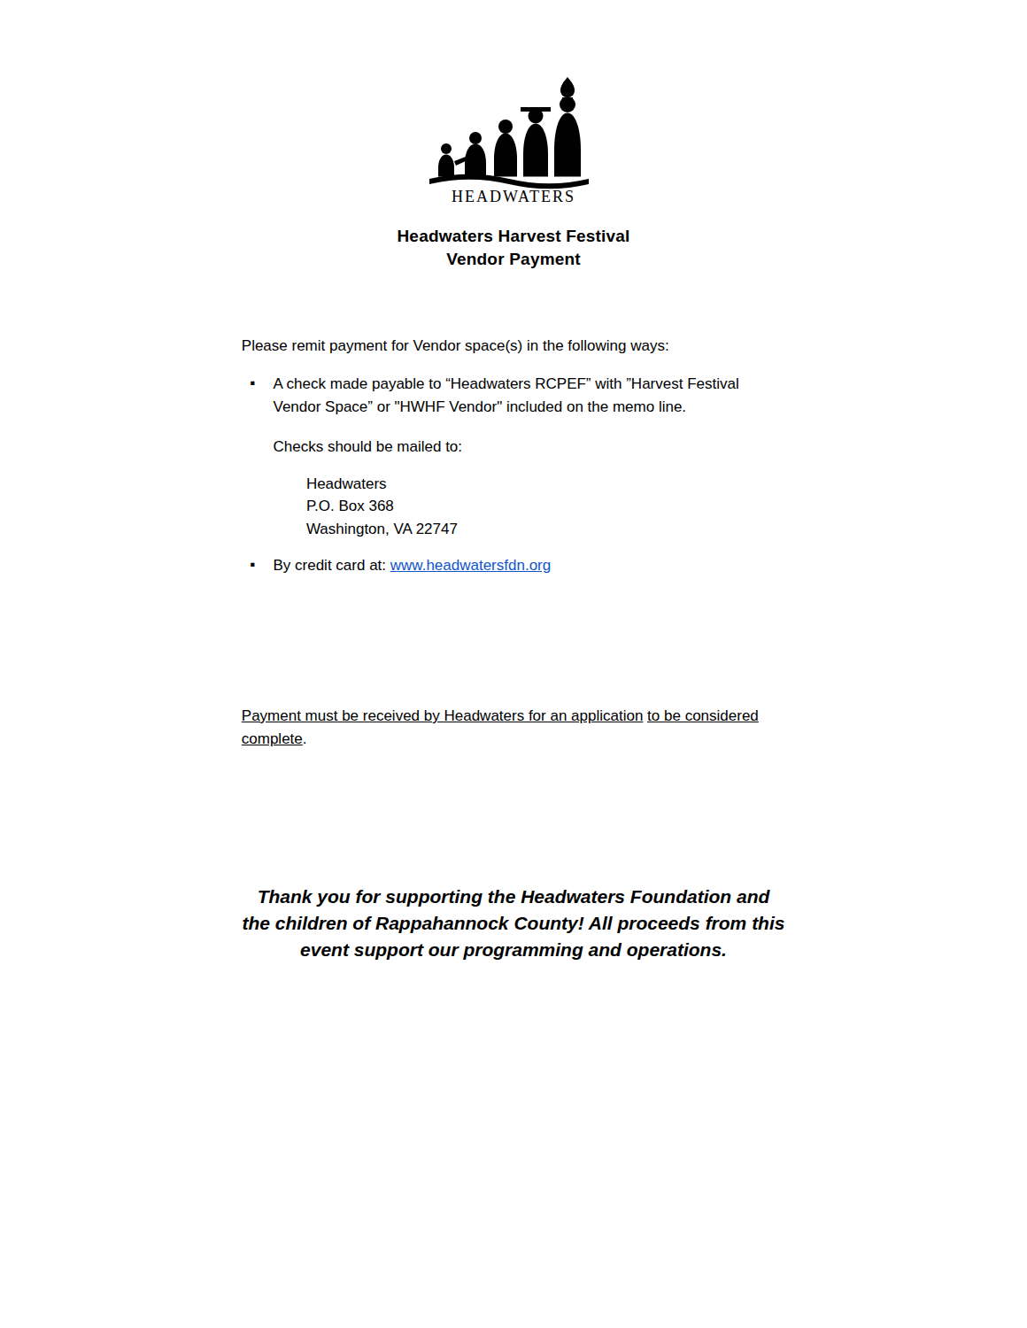Headwaters Harvest FestivalVendor Payment
Please remit payment for Vendor space(s) in the following ways:
A check made payable to “Headwaters RCPEF” with ”Harvest Festival Vendor Space” or "HWHF Vendor" included on the memo line.
Checks should be mailed to:
Headwaters
P.O. Box 368
Washington, VA 22747
By credit card at: www.headwatersfdn.org
Payment must be received by Headwaters for an application to be considered complete.
Thank you for supporting the Headwaters Foundation and the children of Rappahannock County! All proceeds from this event support our programming and operations.